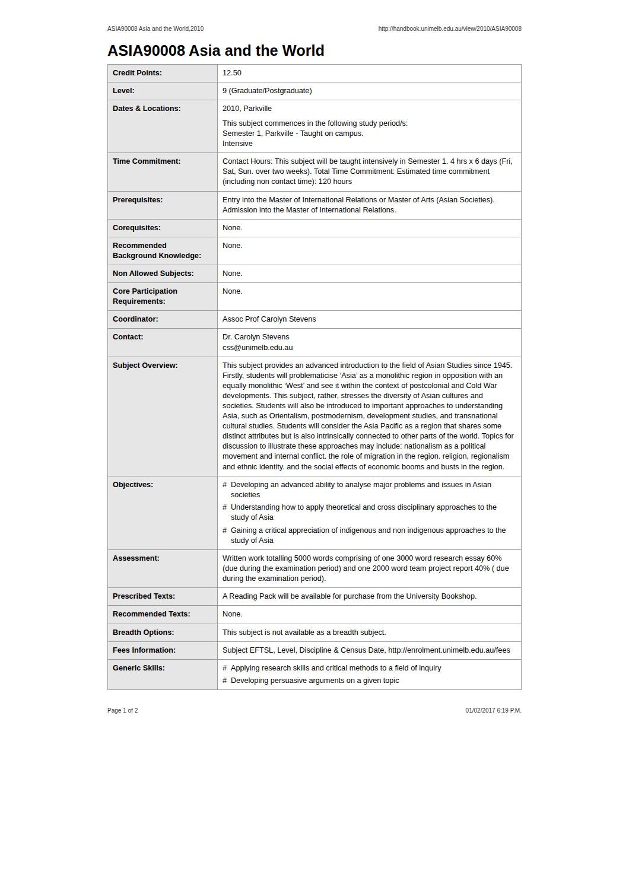ASIA90008 Asia and the World,2010 http://handbook.unimelb.edu.au/view/2010/ASIA90008
ASIA90008 Asia and the World
| Credit Points: | 12.50 |
| Level: | 9 (Graduate/Postgraduate) |
| Dates & Locations: | 2010, Parkville This subject commences in the following study period/s: Semester 1, Parkville - Taught on campus. Intensive |
| Time Commitment: | Contact Hours: This subject will be taught intensively in Semester 1. 4 hrs x 6 days (Fri, Sat, Sun. over two weeks). Total Time Commitment: Estimated time commitment (including non contact time): 120 hours |
| Prerequisites: | Entry into the Master of International Relations or Master of Arts (Asian Societies). Admission into the Master of International Relations. |
| Corequisites: | None. |
| Recommended Background Knowledge: | None. |
| Non Allowed Subjects: | None. |
| Core Participation Requirements: | None. |
| Coordinator: | Assoc Prof Carolyn Stevens |
| Contact: | Dr. Carolyn Stevens css@unimelb.edu.au |
| Subject Overview: | This subject provides an advanced introduction to the field of Asian Studies since 1945. Firstly, students will problematicise ‘Asia’ as a monolithic region in opposition with an equally monolithic ‘West’ and see it within the context of postcolonial and Cold War developments. This subject, rather, stresses the diversity of Asian cultures and societies. Students will also be introduced to important approaches to understanding Asia, such as Orientalism, postmodernism, development studies, and transnational cultural studies. Students will consider the Asia Pacific as a region that shares some distinct attributes but is also intrinsically connected to other parts of the world. Topics for discussion to illustrate these approaches may include: nationalism as a political movement and internal conflict. the role of migration in the region. religion, regionalism and ethnic identity. and the social effects of economic booms and busts in the region. |
| Objectives: | Developing an advanced ability to analyse major problems and issues in Asian societies Understanding how to apply theoretical and cross disciplinary approaches to the study of Asia Gaining a critical appreciation of indigenous and non indigenous approaches to the study of Asia |
| Assessment: | Written work totalling 5000 words comprising of one 3000 word research essay 60% (due during the examination period) and one 2000 word team project report 40% ( due during the examination period). |
| Prescribed Texts: | A Reading Pack will be available for purchase from the University Bookshop. |
| Recommended Texts: | None. |
| Breadth Options: | This subject is not available as a breadth subject. |
| Fees Information: | Subject EFTSL, Level, Discipline & Census Date, http://enrolment.unimelb.edu.au/fees |
| Generic Skills: | Applying research skills and critical methods to a field of inquiry Developing persuasive arguments on a given topic |
Page 1 of 2 01/02/2017 6:19 P.M.